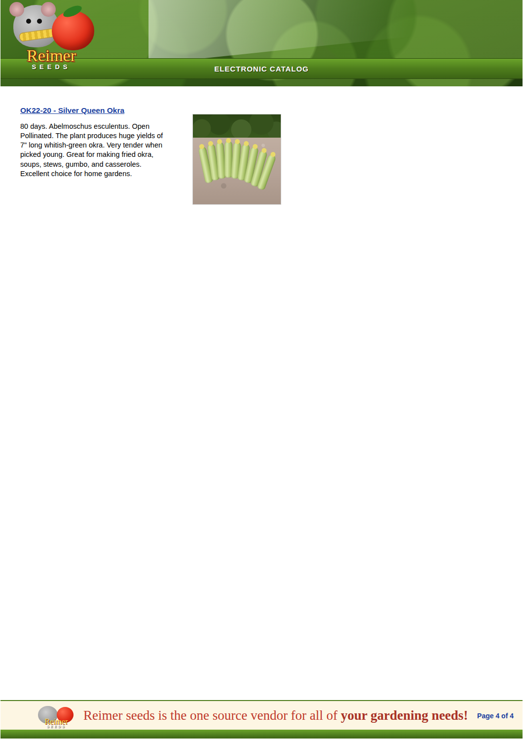ELECTRONIC CATALOG
Reimer
SEEDS
OK22-20 - Silver Queen Okra
80 days. Abelmoschus esculentus. Open Pollinated. The plant produces huge yields of 7" long whitish-green okra. Very tender when picked young. Great for making fried okra, soups, stews, gumbo, and casseroles. Excellent choice for home gardens.
Reimer
SEEDS
Reimer seeds is the one source vendor for all of your gardening needs!
Page 4 of 4